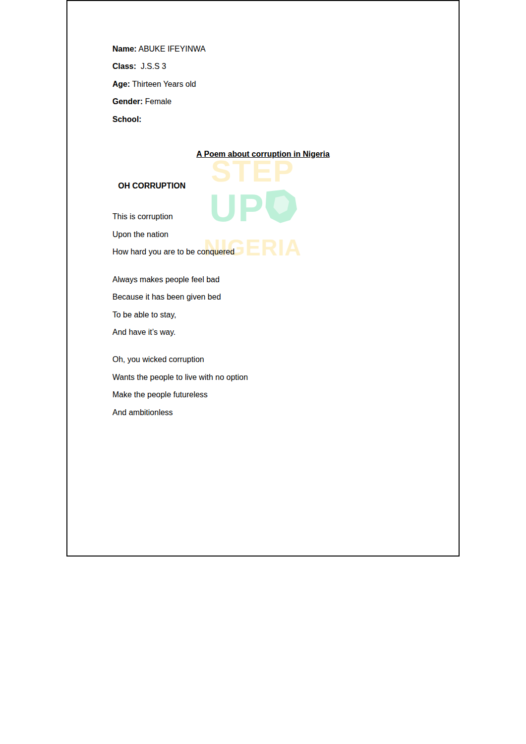STEP UP NIGERIA
Name: ABUKE IFEYINWA
Class: J.S.S 3
Age: Thirteen Years old
Gender: Female
School:
A Poem about corruption in Nigeria
OH CORRUPTION
This is corruption
Upon the nation
How hard you are to be conquered
Always makes people feel bad
Because it has been given bed
To be able to stay,
And have it’s way.
Oh, you wicked corruption
Wants the people to live with no option
Make the people futureless
And ambitionless